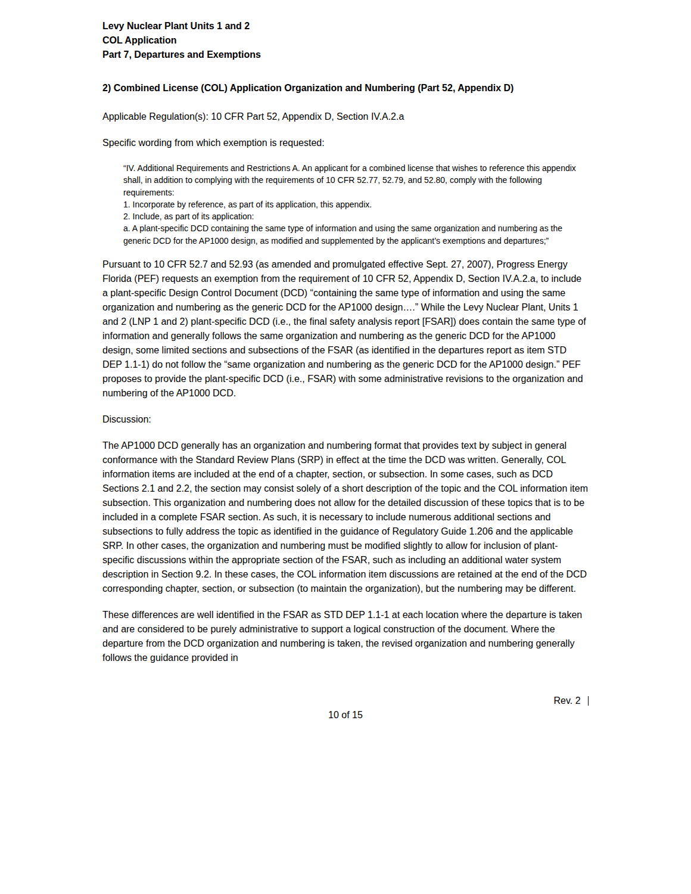Levy Nuclear Plant Units 1 and 2
COL Application
Part 7, Departures and Exemptions
2) Combined License (COL) Application Organization and Numbering (Part 52, Appendix D)
Applicable Regulation(s): 10 CFR Part 52, Appendix D, Section IV.A.2.a
Specific wording from which exemption is requested:
“IV. Additional Requirements and Restrictions A. An applicant for a combined license that wishes to reference this appendix shall, in addition to complying with the requirements of 10 CFR 52.77, 52.79, and 52.80, comply with the following requirements:
1. Incorporate by reference, as part of its application, this appendix.
2. Include, as part of its application:
a. A plant-specific DCD containing the same type of information and using the same organization and numbering as the generic DCD for the AP1000 design, as modified and supplemented by the applicant’s exemptions and departures;”
Pursuant to 10 CFR 52.7 and 52.93 (as amended and promulgated effective Sept. 27, 2007), Progress Energy Florida (PEF) requests an exemption from the requirement of 10 CFR 52, Appendix D, Section IV.A.2.a, to include a plant-specific Design Control Document (DCD) “containing the same type of information and using the same organization and numbering as the generic DCD for the AP1000 design….” While the Levy Nuclear Plant, Units 1 and 2 (LNP 1 and 2) plant-specific DCD (i.e., the final safety analysis report [FSAR]) does contain the same type of information and generally follows the same organization and numbering as the generic DCD for the AP1000 design, some limited sections and subsections of the FSAR (as identified in the departures report as item STD DEP 1.1-1) do not follow the “same organization and numbering as the generic DCD for the AP1000 design.” PEF proposes to provide the plant-specific DCD (i.e., FSAR) with some administrative revisions to the organization and numbering of the AP1000 DCD.
Discussion:
The AP1000 DCD generally has an organization and numbering format that provides text by subject in general conformance with the Standard Review Plans (SRP) in effect at the time the DCD was written. Generally, COL information items are included at the end of a chapter, section, or subsection. In some cases, such as DCD Sections 2.1 and 2.2, the section may consist solely of a short description of the topic and the COL information item subsection. This organization and numbering does not allow for the detailed discussion of these topics that is to be included in a complete FSAR section. As such, it is necessary to include numerous additional sections and subsections to fully address the topic as identified in the guidance of Regulatory Guide 1.206 and the applicable SRP. In other cases, the organization and numbering must be modified slightly to allow for inclusion of plant-specific discussions within the appropriate section of the FSAR, such as including an additional water system description in Section 9.2. In these cases, the COL information item discussions are retained at the end of the DCD corresponding chapter, section, or subsection (to maintain the organization), but the numbering may be different.
These differences are well identified in the FSAR as STD DEP 1.1-1 at each location where the departure is taken and are considered to be purely administrative to support a logical construction of the document. Where the departure from the DCD organization and numbering is taken, the revised organization and numbering generally follows the guidance provided in
Rev. 2
10 of 15